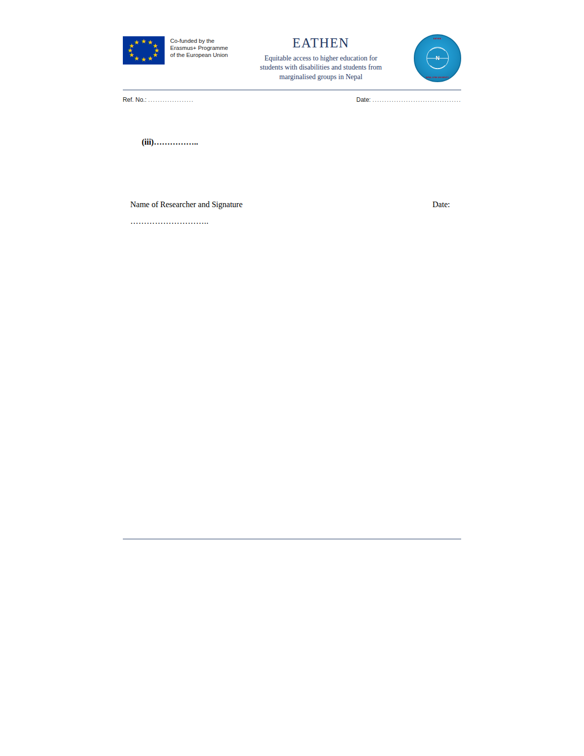★ ★ ★ ★ ★ ★ ★ ★ ★ ★ ★ ★
Co-funded by the
Erasmus+ Programme
of the European Union
EATHEN
Equitable access to higher education for
students with disabilities and students from
marginalised groups in Nepal
EATHEN
N
NEPAL OPEN UNIVERSITY
Ref. No.: ...................
Date: .....................................
(iii)……………..
Name of Researcher and Signature
Date:
………………………..